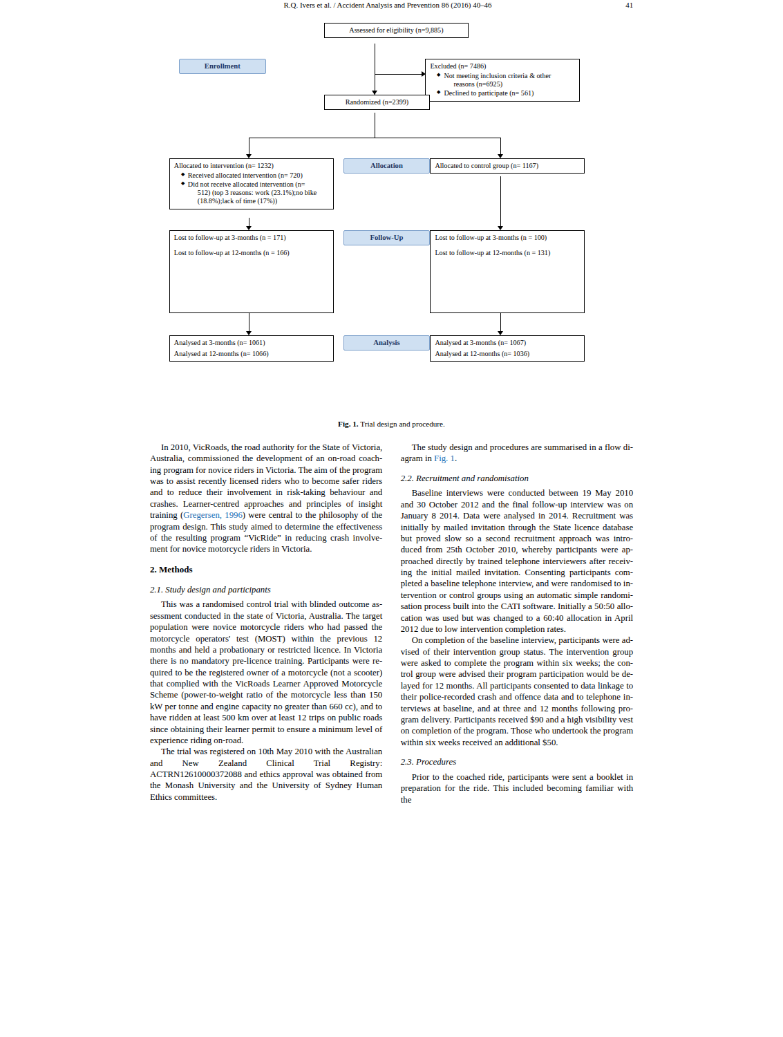R.Q. Ivers et al. / Accident Analysis and Prevention 86 (2016) 40–46 41
Assessed for eligibility (n=9,885)
Enrollment
Excluded (n= 7486)
Not meeting inclusion criteria & other
reasons (n=6925)
Declined to participate (n= 561)
Randomized (n=2399)
Allocation
Allocated to intervention (n= 1232)
Received allocated intervention (n= 720)
Did not receive allocated intervention (n=
512) (top 3 reasons: work (23.1%);no bike (18.8%);lack of time (17%))
Allocated to control group (n= 1167)
Follow-Up
Lost to follow-up at 3-months (n = 171)
Lost to follow-up at 12-months (n = 166)
Lost to follow-up at 3-months (n = 100)
Lost to follow-up at 12-months (n = 131)
Analysis
Analysed at 3-months (n= 1061)
Analysed at 12-months (n= 1066)
Analysed at 3-months (n= 1067)
Analysed at 12-months (n= 1036)
Fig. 1. Trial design and procedure.
In 2010, VicRoads, the road authority for the State of Victoria, Australia, commissioned the development of an on-road coaching program for novice riders in Victoria. The aim of the program was to assist recently licensed riders who to become safer riders and to reduce their involvement in risk-taking behaviour and crashes. Learner-centred approaches and principles of insight training (Gregersen, 1996) were central to the philosophy of the program design. This study aimed to determine the effectiveness of the resulting program “VicRide” in reducing crash involvement for novice motorcycle riders in Victoria.
2. Methods
2.1. Study design and participants
This was a randomised control trial with blinded outcome assessment conducted in the state of Victoria, Australia. The target population were novice motorcycle riders who had passed the motorcycle operators' test (MOST) within the previous 12 months and held a probationary or restricted licence. In Victoria there is no mandatory pre-licence training. Participants were required to be the registered owner of a motorcycle (not a scooter) that complied with the VicRoads Learner Approved Motorcycle Scheme (power-to-weight ratio of the motorcycle less than 150 kW per tonne and engine capacity no greater than 660 cc), and to have ridden at least 500 km over at least 12 trips on public roads since obtaining their learner permit to ensure a minimum level of experience riding on-road.
The trial was registered on 10th May 2010 with the Australian and New Zealand Clinical Trial Registry: ACTRN12610000372088 and ethics approval was obtained from the Monash University and the University of Sydney Human Ethics committees.
The study design and procedures are summarised in a flow diagram in Fig. 1.
2.2. Recruitment and randomisation
Baseline interviews were conducted between 19 May 2010 and 30 October 2012 and the final follow-up interview was on January 8 2014. Data were analysed in 2014. Recruitment was initially by mailed invitation through the State licence database but proved slow so a second recruitment approach was introduced from 25th October 2010, whereby participants were approached directly by trained telephone interviewers after receiving the initial mailed invitation. Consenting participants completed a baseline telephone interview, and were randomised to intervention or control groups using an automatic simple randomisation process built into the CATI software. Initially a 50:50 allocation was used but was changed to a 60:40 allocation in April 2012 due to low intervention completion rates.
On completion of the baseline interview, participants were advised of their intervention group status. The intervention group were asked to complete the program within six weeks; the control group were advised their program participation would be delayed for 12 months. All participants consented to data linkage to their police-recorded crash and offence data and to telephone interviews at baseline, and at three and 12 months following program delivery. Participants received $90 and a high visibility vest on completion of the program. Those who undertook the program within six weeks received an additional $50.
2.3. Procedures
Prior to the coached ride, participants were sent a booklet in preparation for the ride. This included becoming familiar with the